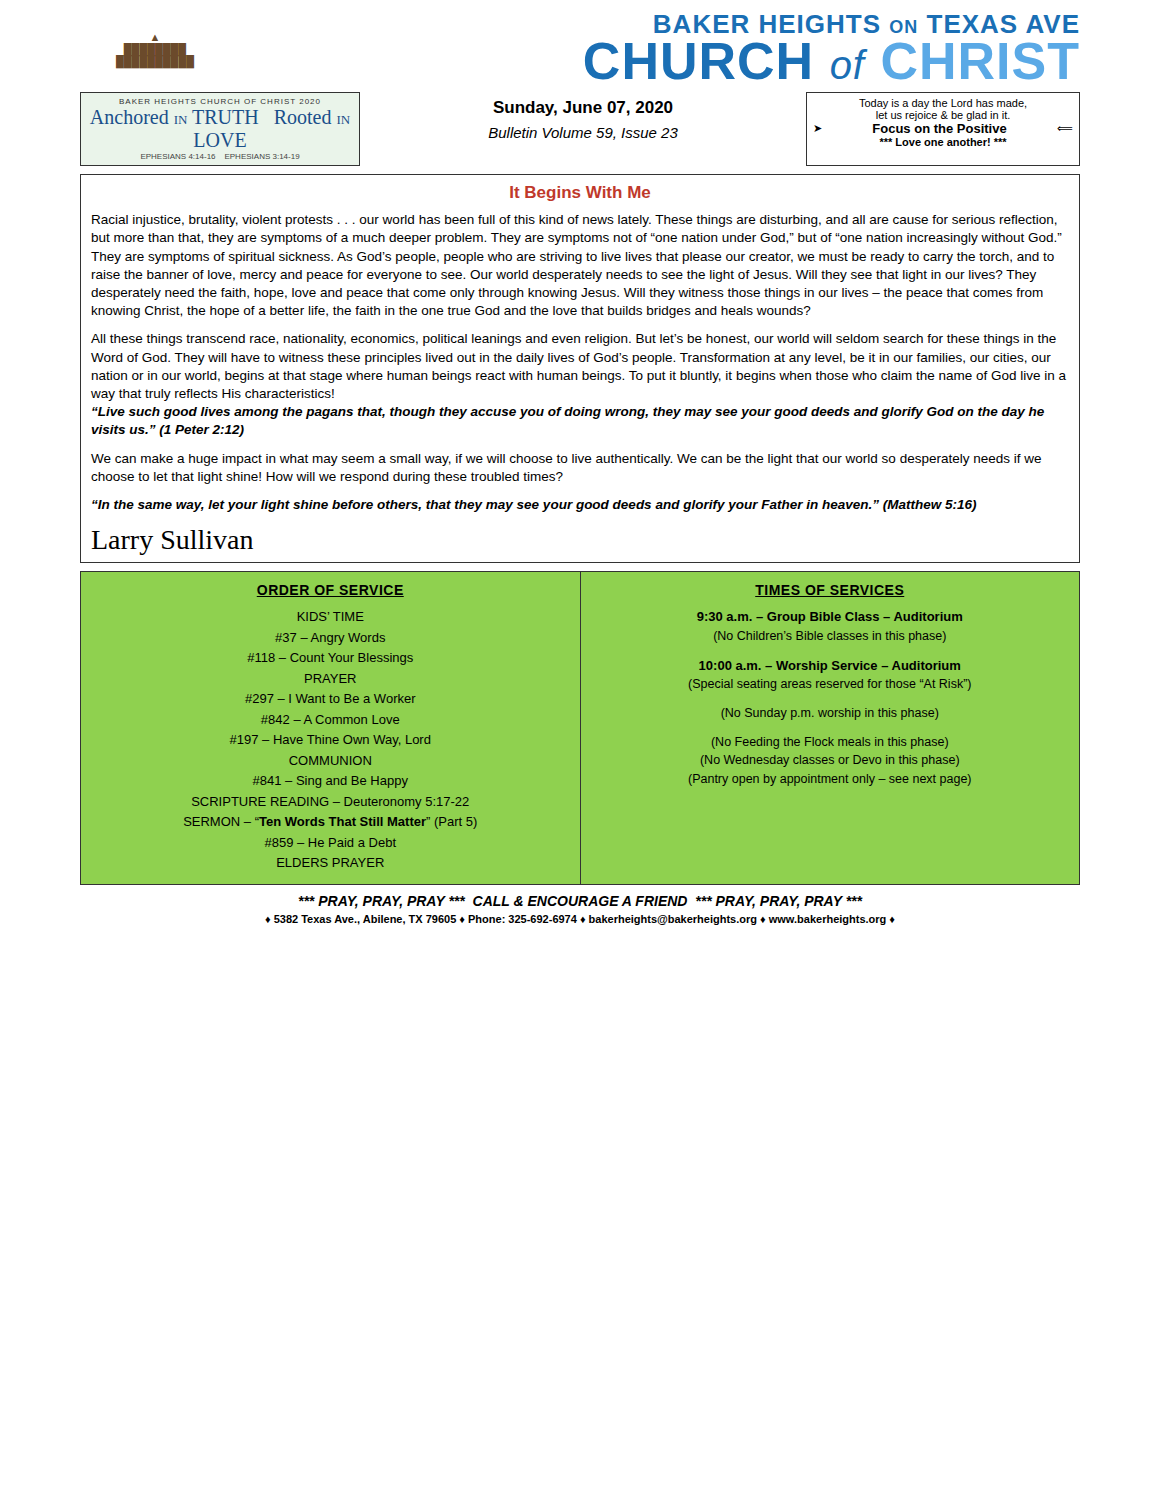▲
████████
██████████
BAKER HEIGHTS ON TEXAS AVE
CHURCH of CHRIST
BAKER HEIGHTS CHURCH OF CHRIST 2020
Anchored IN TRUTH Rooted IN LOVE
EPHESIANS 4:14-16 EPHESIANS 3:14-19
Sunday, June 07, 2020
Bulletin Volume 59, Issue 23
Today is a day the Lord has made,
let us rejoice & be glad in it.
➤ Focus on the Positive ⟸
*** Love one another! ***
It Begins With Me
Racial injustice, brutality, violent protests . . . our world has been full of this kind of news lately. These things are disturbing, and all are cause for serious reflection, but more than that, they are symptoms of a much deeper problem. They are symptoms not of “one nation under God,” but of “one nation increasingly without God.” They are symptoms of spiritual sickness. As God’s people, people who are striving to live lives that please our creator, we must be ready to carry the torch, and to raise the banner of love, mercy and peace for everyone to see. Our world desperately needs to see the light of Jesus. Will they see that light in our lives? They desperately need the faith, hope, love and peace that come only through knowing Jesus. Will they witness those things in our lives – the peace that comes from knowing Christ, the hope of a better life, the faith in the one true God and the love that builds bridges and heals wounds?
All these things transcend race, nationality, economics, political leanings and even religion. But let’s be honest, our world will seldom search for these things in the Word of God. They will have to witness these principles lived out in the daily lives of God’s people. Transformation at any level, be it in our families, our cities, our nation or in our world, begins at that stage where human beings react with human beings. To put it bluntly, it begins when those who claim the name of God live in a way that truly reflects His characteristics!
“Live such good lives among the pagans that, though they accuse you of doing wrong, they may see your good deeds and glorify God on the day he visits us.” (1 Peter 2:12)
We can make a huge impact in what may seem a small way, if we will choose to live authentically. We can be the light that our world so desperately needs if we choose to let that light shine! How will we respond during these troubled times?
“In the same way, let your light shine before others, that they may see your good deeds and glorify your Father in heaven.” (Matthew 5:16)
Larry Sullivan
ORDER OF SERVICE
KIDS’ TIME
#37 – Angry Words
#118 – Count Your Blessings
PRAYER
#297 – I Want to Be a Worker
#842 – A Common Love
#197 – Have Thine Own Way, Lord
COMMUNION
#841 – Sing and Be Happy
SCRIPTURE READING – Deuteronomy 5:17-22
SERMON – “Ten Words That Still Matter” (Part 5)
#859 – He Paid a Debt
ELDERS PRAYER
TIMES OF SERVICES
9:30 a.m. – Group Bible Class – Auditorium
(No Children’s Bible classes in this phase)
10:00 a.m. – Worship Service – Auditorium
(Special seating areas reserved for those “At Risk”)
(No Sunday p.m. worship in this phase)
(No Feeding the Flock meals in this phase)
(No Wednesday classes or Devo in this phase)
(Pantry open by appointment only – see next page)
*** PRAY, PRAY, PRAY *** CALL & ENCOURAGE A FRIEND *** PRAY, PRAY, PRAY ***
♦ 5382 Texas Ave., Abilene, TX 79605 ♦ Phone: 325-692-6974 ♦ bakerheights@bakerheights.org ♦ www.bakerheights.org ♦